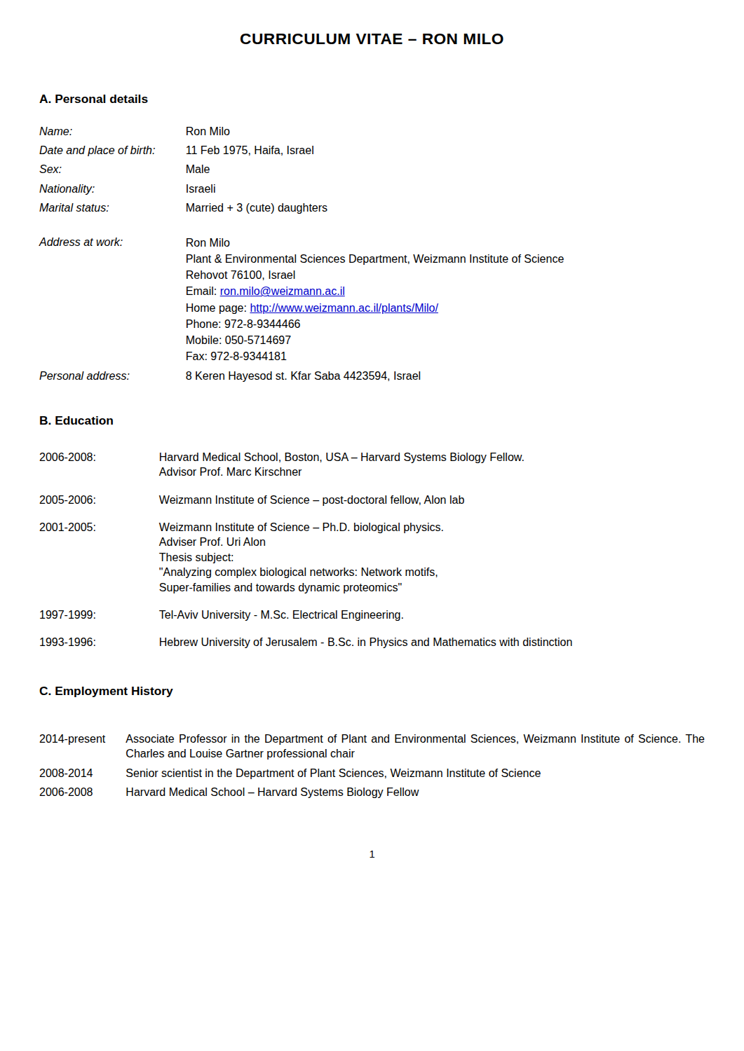CURRICULUM VITAE – RON MILO
A. Personal details
| Name: | Ron Milo |
| Date and place of birth: | 11 Feb 1975, Haifa, Israel |
| Sex: | Male |
| Nationality: | Israeli |
| Marital status: | Married + 3 (cute) daughters |
| Address at work: | Ron Milo Plant & Environmental Sciences Department, Weizmann Institute of Science Rehovot 76100, Israel Email: ron.milo@weizmann.ac.il Home page: http://www.weizmann.ac.il/plants/Milo/ Phone: 972-8-9344466 Mobile: 050-5714697 Fax: 972-8-9344181 |
| Personal address: | 8 Keren Hayesod st. Kfar Saba 4423594, Israel |
B. Education
| 2006-2008: | Harvard Medical School, Boston, USA – Harvard Systems Biology Fellow. Advisor Prof. Marc Kirschner |
| 2005-2006: | Weizmann Institute of Science – post-doctoral fellow, Alon lab |
| 2001-2005: | Weizmann Institute of Science – Ph.D. biological physics. Adviser Prof. Uri Alon Thesis subject: "Analyzing complex biological networks: Network motifs, Super-families and towards dynamic proteomics" |
| 1997-1999: | Tel-Aviv University - M.Sc. Electrical Engineering. |
| 1993-1996: | Hebrew University of Jerusalem - B.Sc. in Physics and Mathematics with distinction |
C. Employment History
| 2014-present | Associate Professor in the Department of Plant and Environmental Sciences, Weizmann Institute of Science. The Charles and Louise Gartner professional chair |
| 2008-2014 | Senior scientist in the Department of Plant Sciences, Weizmann Institute of Science |
| 2006-2008 | Harvard Medical School – Harvard Systems Biology Fellow |
1